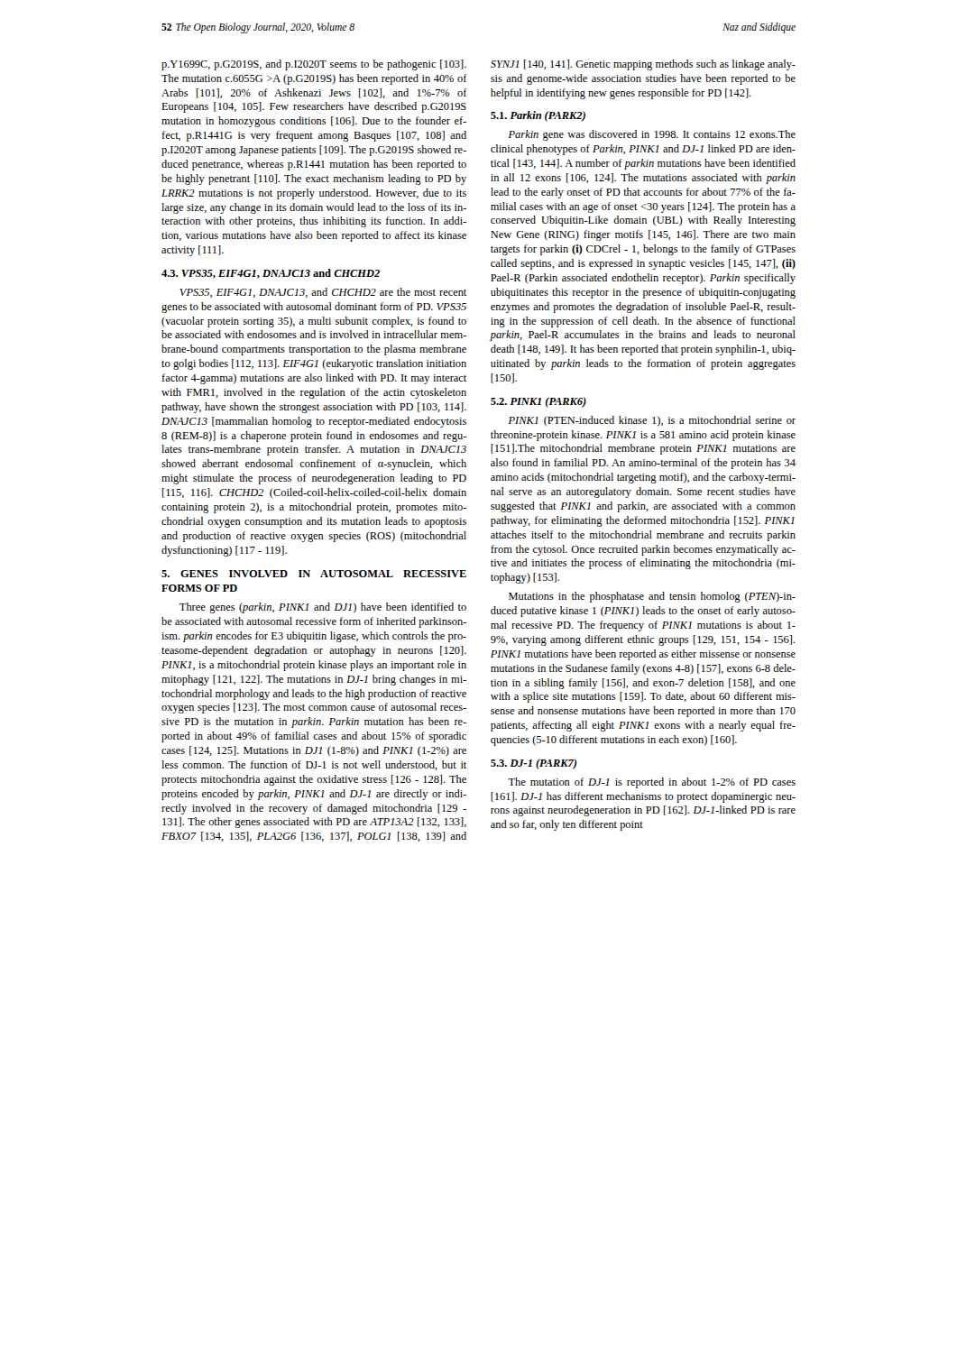52 The Open Biology Journal, 2020, Volume 8
Naz and Siddique
p.Y1699C, p.G2019S, and p.I2020T seems to be pathogenic [103]. The mutation c.6055G >A (p.G2019S) has been reported in 40% of Arabs [101], 20% of Ashkenazi Jews [102], and 1%-7% of Europeans [104, 105]. Few researchers have described p.G2019S mutation in homozygous conditions [106]. Due to the founder effect, p.R1441G is very frequent among Basques [107, 108] and p.I2020T among Japanese patients [109]. The p.G2019S showed reduced penetrance, whereas p.R1441 mutation has been reported to be highly penetrant [110]. The exact mechanism leading to PD by LRRK2 mutations is not properly understood. However, due to its large size, any change in its domain would lead to the loss of its interaction with other proteins, thus inhibiting its function. In addition, various mutations have also been reported to affect its kinase activity [111].
4.3. VPS35, EIF4G1, DNAJC13 and CHCHD2
VPS35, EIF4G1, DNAJC13, and CHCHD2 are the most recent genes to be associated with autosomal dominant form of PD. VPS35 (vacuolar protein sorting 35), a multi subunit complex, is found to be associated with endosomes and is involved in intracellular membrane-bound compartments transportation to the plasma membrane to golgi bodies [112, 113]. EIF4G1 (eukaryotic translation initiation factor 4-gamma) mutations are also linked with PD. It may interact with FMR1, involved in the regulation of the actin cytoskeleton pathway, have shown the strongest association with PD [103, 114]. DNAJC13 [mammalian homolog to receptor-mediated endocytosis 8 (REM-8)] is a chaperone protein found in endosomes and regulates trans-membrane protein transfer. A mutation in DNAJC13 showed aberrant endosomal confinement of α-synuclein, which might stimulate the process of neurodegeneration leading to PD [115, 116]. CHCHD2 (Coiled-coil-helix-coiled-coil-helix domain containing protein 2), is a mitochondrial protein, promotes mitochondrial oxygen consumption and its mutation leads to apoptosis and production of reactive oxygen species (ROS) (mitochondrial dysfunctioning) [117 - 119].
5. GENES INVOLVED IN AUTOSOMAL RECESSIVE FORMS OF PD
Three genes (parkin, PINK1 and DJ1) have been identified to be associated with autosomal recessive form of inherited parkinsonism. parkin encodes for E3 ubiquitin ligase, which controls the proteasome-dependent degradation or autophagy in neurons [120]. PINK1, is a mitochondrial protein kinase plays an important role in mitophagy [121, 122]. The mutations in DJ-1 bring changes in mitochondrial morphology and leads to the high production of reactive oxygen species [123]. The most common cause of autosomal recessive PD is the mutation in parkin. Parkin mutation has been reported in about 49% of familial cases and about 15% of sporadic cases [124, 125]. Mutations in DJ1 (1-8%) and PINK1 (1-2%) are less common. The function of DJ-1 is not well understood, but it protects mitochondria against the oxidative stress [126 - 128]. The proteins encoded by parkin, PINK1 and DJ-1 are directly or indirectly involved in the recovery of damaged mitochondria [129 - 131]. The other genes associated with PD are ATP13A2 [132, 133], FBXO7 [134, 135], PLA2G6 [136, 137], POLG1 [138, 139] and SYNJ1 [140, 141]. Genetic mapping methods such as linkage analysis and genome-wide association studies have been reported to be helpful in identifying new genes responsible for PD [142].
5.1. Parkin (PARK2)
Parkin gene was discovered in 1998. It contains 12 exons.The clinical phenotypes of Parkin, PINK1 and DJ-1 linked PD are identical [143, 144]. A number of parkin mutations have been identified in all 12 exons [106, 124]. The mutations associated with parkin lead to the early onset of PD that accounts for about 77% of the familial cases with an age of onset <30 years [124]. The protein has a conserved Ubiquitin-Like domain (UBL) with Really Interesting New Gene (RING) finger motifs [145, 146]. There are two main targets for parkin (i) CDCrel - 1, belongs to the family of GTPases called septins, and is expressed in synaptic vesicles [145, 147], (ii) Pael-R (Parkin associated endothelin receptor). Parkin specifically ubiquitinates this receptor in the presence of ubiquitin-conjugating enzymes and promotes the degradation of insoluble Pael-R, resulting in the suppression of cell death. In the absence of functional parkin, Pael-R accumulates in the brains and leads to neuronal death [148, 149]. It has been reported that protein synphilin-1, ubiquitinated by parkin leads to the formation of protein aggregates [150].
5.2. PINK1 (PARK6)
PINK1 (PTEN-induced kinase 1), is a mitochondrial serine or threonine-protein kinase. PINK1 is a 581 amino acid protein kinase [151].The mitochondrial membrane protein PINK1 mutations are also found in familial PD. An amino-terminal of the protein has 34 amino acids (mitochondrial targeting motif), and the carboxy-terminal serve as an autoregulatory domain. Some recent studies have suggested that PINK1 and parkin, are associated with a common pathway, for eliminating the deformed mitochondria [152]. PINK1 attaches itself to the mitochondrial membrane and recruits parkin from the cytosol. Once recruited parkin becomes enzymatically active and initiates the process of eliminating the mitochondria (mitophagy) [153].
Mutations in the phosphatase and tensin homolog (PTEN)-induced putative kinase 1 (PINK1) leads to the onset of early autosomal recessive PD. The frequency of PINK1 mutations is about 1-9%, varying among different ethnic groups [129, 151, 154 - 156]. PINK1 mutations have been reported as either missense or nonsense mutations in the Sudanese family (exons 4-8) [157], exons 6-8 deletion in a sibling family [156], and exon-7 deletion [158], and one with a splice site mutations [159]. To date, about 60 different missense and nonsense mutations have been reported in more than 170 patients, affecting all eight PINK1 exons with a nearly equal frequencies (5-10 different mutations in each exon) [160].
5.3. DJ-1 (PARK7)
The mutation of DJ-1 is reported in about 1-2% of PD cases [161]. DJ-1 has different mechanisms to protect dopaminergic neurons against neurodegeneration in PD [162]. DJ-1-linked PD is rare and so far, only ten different point